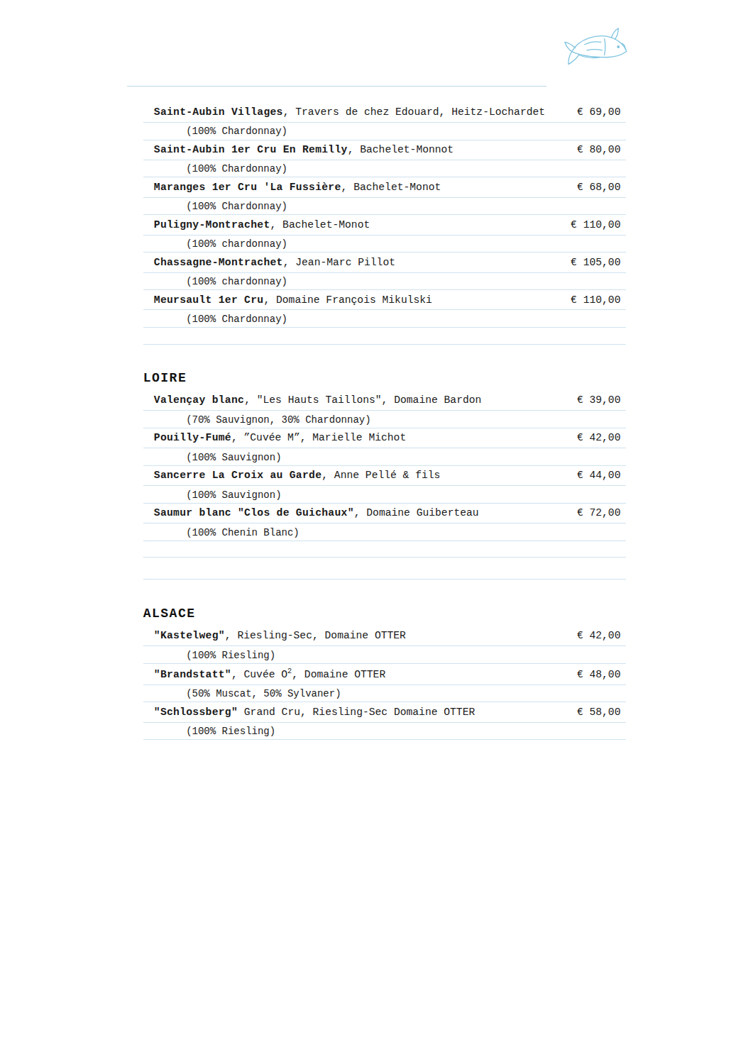Saint-Aubin Villages, Travers de chez Edouard, Heitz-Lochardet
€ 69,00
(100% Chardonnay)
Saint-Aubin 1er Cru En Remilly, Bachelet-Monnot
€ 80,00
(100% Chardonnay)
Maranges 1er Cru 'La Fussière, Bachelet-Monot
€ 68,00
(100% Chardonnay)
Puligny-Montrachet, Bachelet-Monot
€ 110,00
(100% chardonnay)
Chassagne-Montrachet, Jean-Marc Pillot
€ 105,00
(100% chardonnay)
Meursault 1er Cru, Domaine François Mikulski
€ 110,00
(100% Chardonnay)
LOIRE
Valençay blanc, "Les Hauts Taillons", Domaine Bardon
€ 39,00
(70% Sauvignon, 30% Chardonnay)
Pouilly-Fumé, ”Cuvée M”, Marielle Michot
€ 42,00
(100% Sauvignon)
Sancerre La Croix au Garde, Anne Pellé & fils
€ 44,00
(100% Sauvignon)
Saumur blanc "Clos de Guichaux", Domaine Guiberteau
€ 72,00
(100% Chenin Blanc)
ALSACE
"Kastelweg", Riesling-Sec, Domaine OTTER
€ 42,00
(100% Riesling)
"Brandstatt", Cuvée O2, Domaine OTTER
€ 48,00
(50% Muscat, 50% Sylvaner)
"Schlossberg" Grand Cru, Riesling-Sec Domaine OTTER
€ 58,00
(100% Riesling)